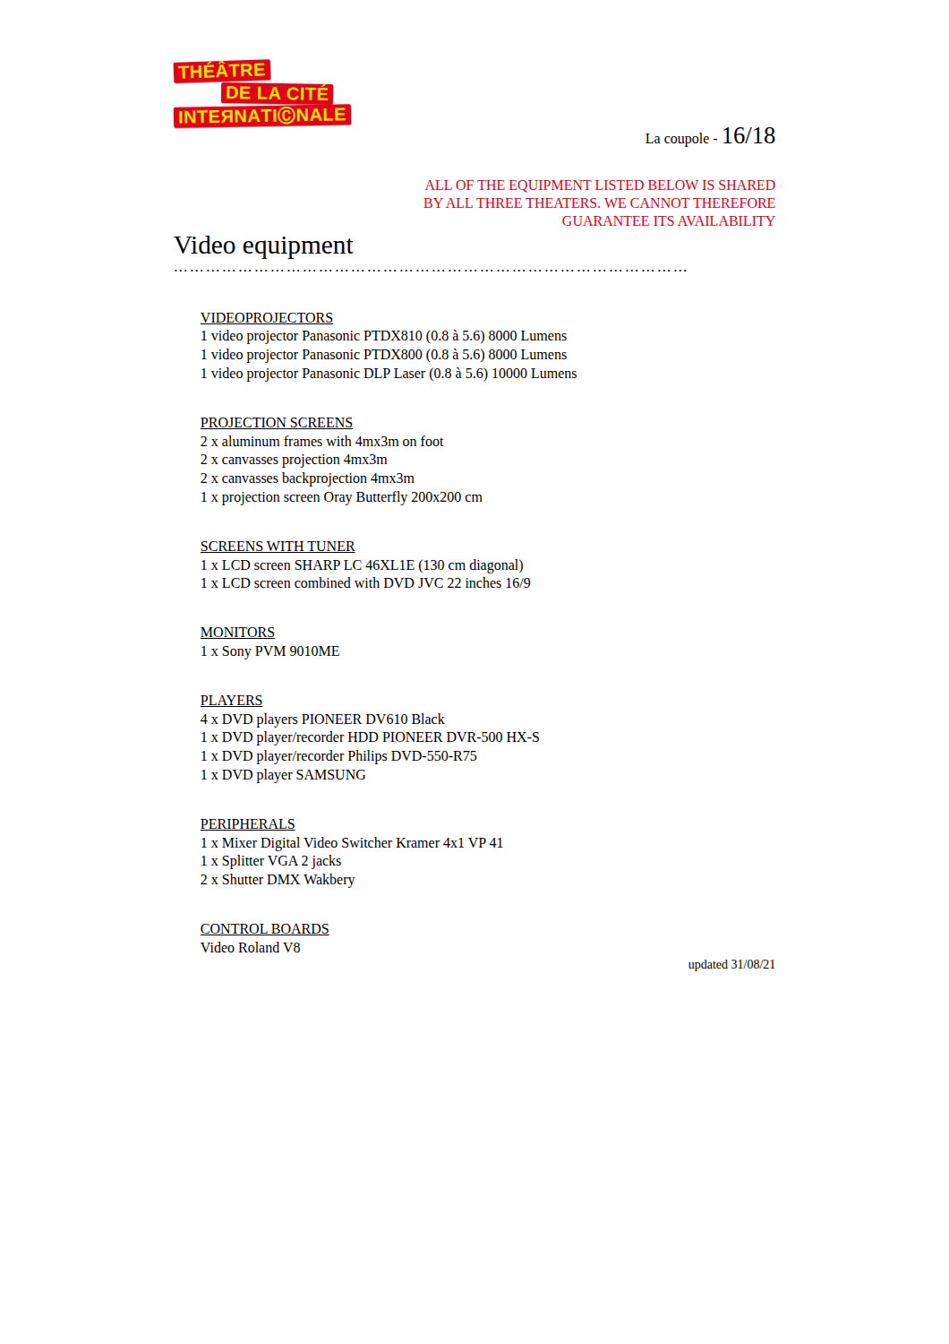Théâtre de la Cité InteЯnaтiⒸnale
La coupole - 16/18
All of the equipment listed below is shared
by all three theaters. We cannot therefore
guarantee its availability
Video equipment
……………………………………………………………………………………
Videoprojectors
1 video projector Panasonic PTDX810 (0.8 à 5.6) 8000 Lumens
1 video projector Panasonic PTDX800 (0.8 à 5.6) 8000 Lumens
1 video projector Panasonic DLP Laser (0.8 à 5.6) 10000 Lumens
Projection screens
2 x aluminum frames with 4mx3m on foot
2 x canvasses projection 4mx3m
2 x canvasses backprojection 4mx3m
1 x projection screen Oray Butterfly 200x200 cm
Screens with tuner
1 x LCD screen SHARP LC 46XL1E (130 cm diagonal)
1 x LCD screen combined with DVD JVC 22 inches 16/9
Monitors
1 x Sony PVM 9010ME
Players
4 x DVD players PIONEER DV610 Black
1 x DVD player/recorder HDD PIONEER DVR-500 HX-S
1 x DVD player/recorder Philips DVD-550-R75
1 x DVD player SAMSUNG
Peripherals
1 x Mixer Digital Video Switcher Kramer 4x1 VP 41
1 x Splitter VGA 2 jacks
2 x Shutter DMX Wakbery
Control boards
Video Roland V8
updated 31/08/21